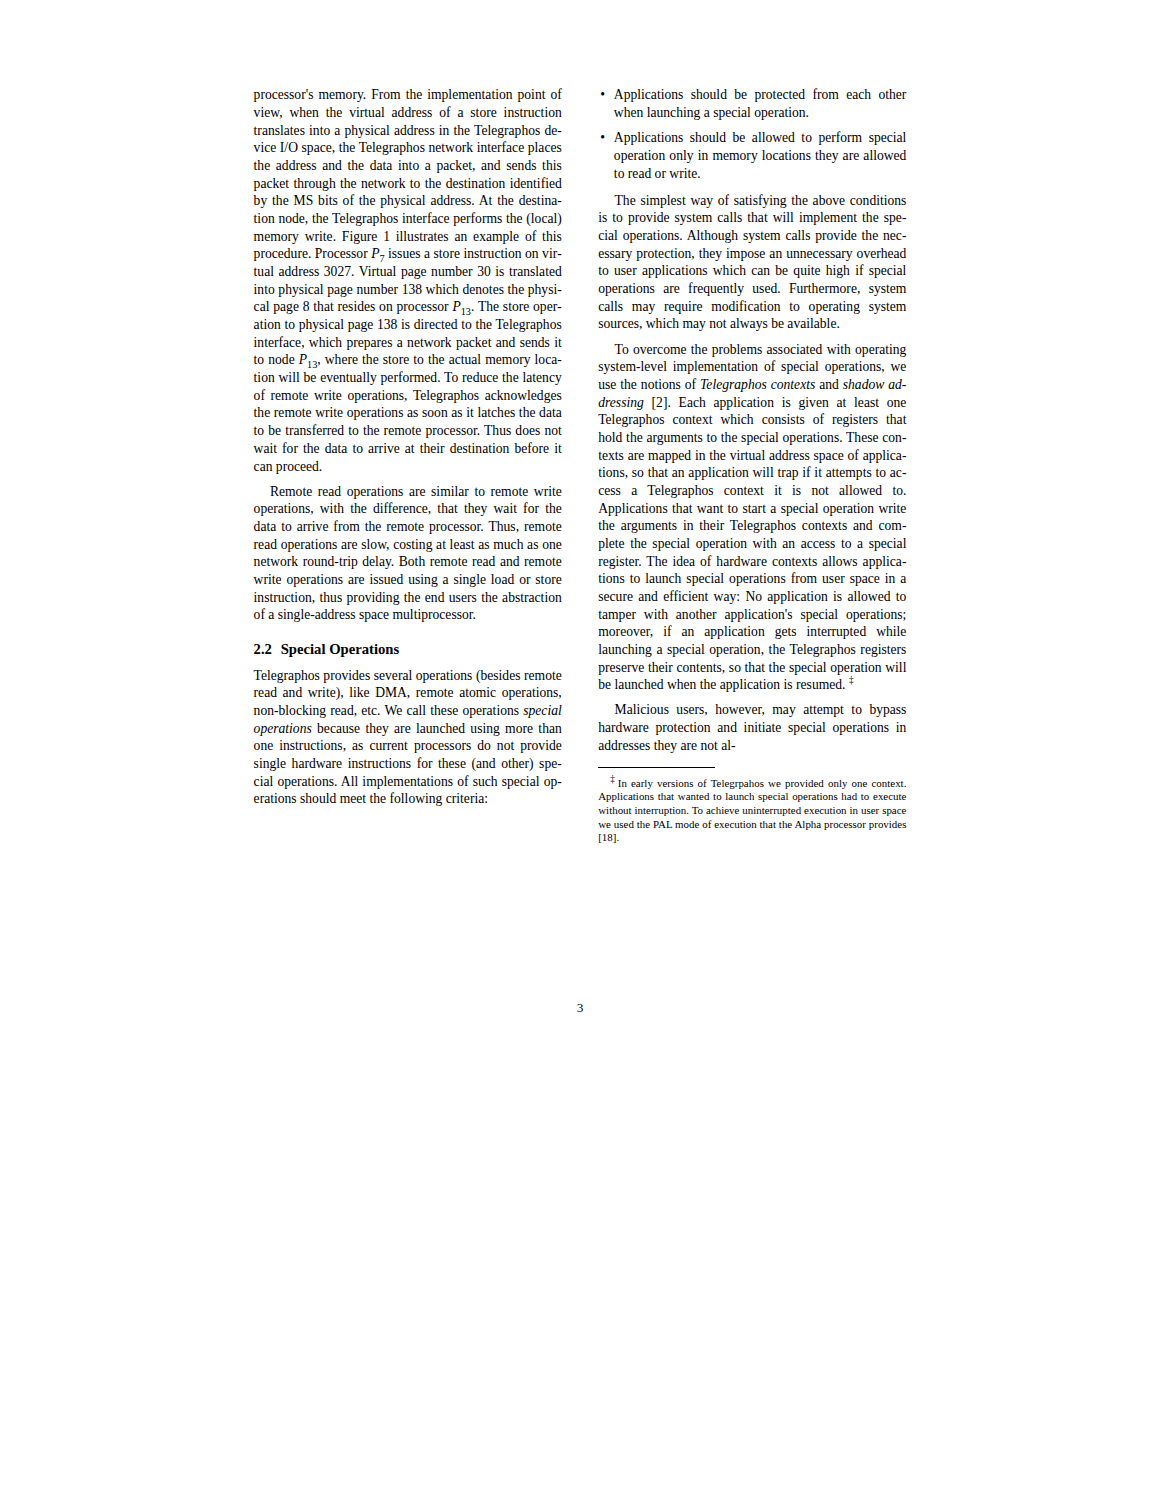processor's memory. From the implementation point of view, when the virtual address of a store instruction translates into a physical address in the Telegraphos device I/O space, the Telegraphos network interface places the address and the data into a packet, and sends this packet through the network to the destination identified by the MS bits of the physical address. At the destination node, the Telegraphos interface performs the (local) memory write. Figure 1 illustrates an example of this procedure. Processor P 7 issues a store instruction on virtual address 3027. Virtual page number 30 is translated into physical page number 138 which denotes the physical page 8 that resides on processor P 13. The store operation to physical page 138 is directed to the Telegraphos interface, which prepares a network packet and sends it to node P 13, where the store to the actual memory location will be eventually performed. To reduce the latency of remote write operations, Telegraphos acknowledges the remote write operations as soon as it latches the data to be transferred to the remote processor. Thus does not wait for the data to arrive at their destination before it can proceed.
Remote read operations are similar to remote write operations, with the difference, that they wait for the data to arrive from the remote processor. Thus, remote read operations are slow, costing at least as much as one network round-trip delay. Both remote read and remote write operations are issued using a single load or store instruction, thus providing the end users the abstraction of a single-address space multiprocessor.
2.2 Special Operations
Telegraphos provides several operations (besides remote read and write), like DMA, remote atomic operations, non-blocking read, etc. We call these operations special operations because they are launched using more than one instructions, as current processors do not provide single hardware instructions for these (and other) special operations. All implementations of such special operations should meet the following criteria:
Applications should be protected from each other when launching a special operation.
Applications should be allowed to perform special operation only in memory locations they are allowed to read or write.
The simplest way of satisfying the above conditions is to provide system calls that will implement the special operations. Although system calls provide the necessary protection, they impose an unnecessary overhead to user applications which can be quite high if special operations are frequently used. Furthermore, system calls may require modification to operating system sources, which may not always be available.
To overcome the problems associated with operating system-level implementation of special operations, we use the notions of Telegraphos contexts and shadow addressing [2]. Each application is given at least one Telegraphos context which consists of registers that hold the arguments to the special operations. These contexts are mapped in the virtual address space of applications, so that an application will trap if it attempts to access a Telegraphos context it is not allowed to. Applications that want to start a special operation write the arguments in their Telegraphos contexts and complete the special operation with an access to a special register. The idea of hardware contexts allows applications to launch special operations from user space in a secure and efficient way: No application is allowed to tamper with another application's special operations; moreover, if an application gets interrupted while launching a special operation, the Telegraphos registers preserve their contents, so that the special operation will be launched when the application is resumed. ‡
Malicious users, however, may attempt to bypass hardware protection and initiate special operations in addresses they are not al-
‡In early versions of Telegrpahos we provided only one context. Applications that wanted to launch special operations had to execute without interruption. To achieve uninterrupted execution in user space we used the PAL mode of execution that the Alpha processor provides [18].
3